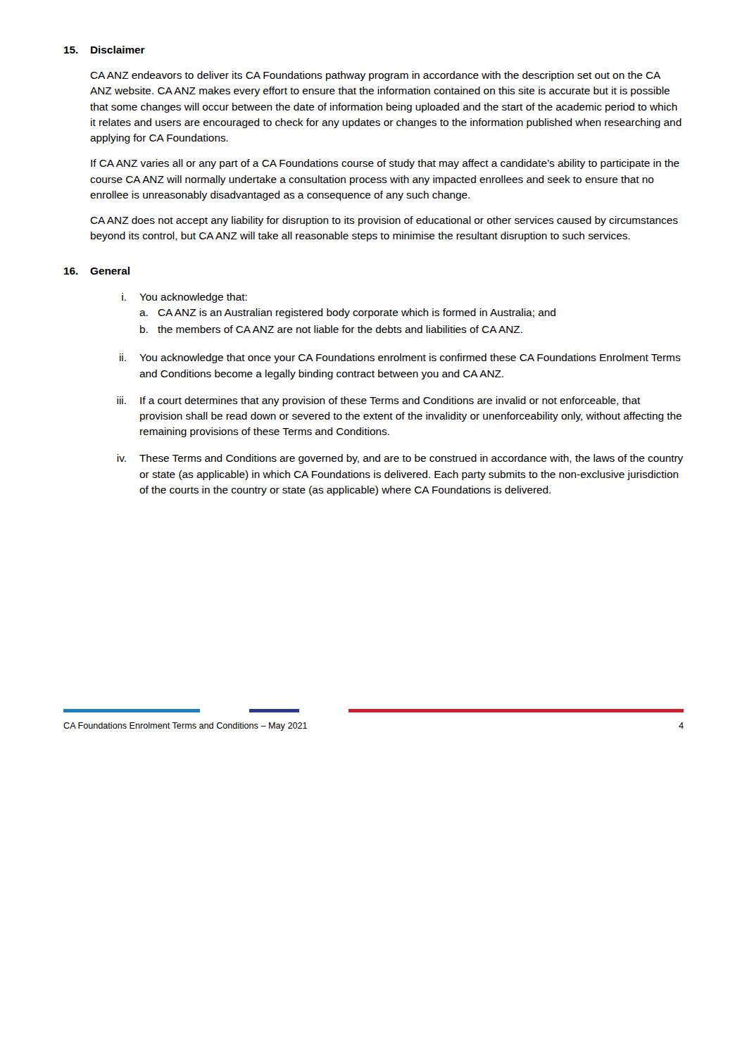15. Disclaimer
CA ANZ endeavors to deliver its CA Foundations pathway program in accordance with the description set out on the CA ANZ website. CA ANZ makes every effort to ensure that the information contained on this site is accurate but it is possible that some changes will occur between the date of information being uploaded and the start of the academic period to which it relates and users are encouraged to check for any updates or changes to the information published when researching and applying for CA Foundations.
If CA ANZ varies all or any part of a CA Foundations course of study that may affect a candidate’s ability to participate in the course CA ANZ will normally undertake a consultation process with any impacted enrollees and seek to ensure that no enrollee is unreasonably disadvantaged as a consequence of any such change.
CA ANZ does not accept any liability for disruption to its provision of educational or other services caused by circumstances beyond its control, but CA ANZ will take all reasonable steps to minimise the resultant disruption to such services.
16. General
i. You acknowledge that:
a. CA ANZ is an Australian registered body corporate which is formed in Australia; and
b. the members of CA ANZ are not liable for the debts and liabilities of CA ANZ.
ii. You acknowledge that once your CA Foundations enrolment is confirmed these CA Foundations Enrolment Terms and Conditions become a legally binding contract between you and CA ANZ.
iii. If a court determines that any provision of these Terms and Conditions are invalid or not enforceable, that provision shall be read down or severed to the extent of the invalidity or unenforceability only, without affecting the remaining provisions of these Terms and Conditions.
iv. These Terms and Conditions are governed by, and are to be construed in accordance with, the laws of the country or state (as applicable) in which CA Foundations is delivered. Each party submits to the non-exclusive jurisdiction of the courts in the country or state (as applicable) where CA Foundations is delivered.
CA Foundations Enrolment Terms and Conditions – May 2021 4